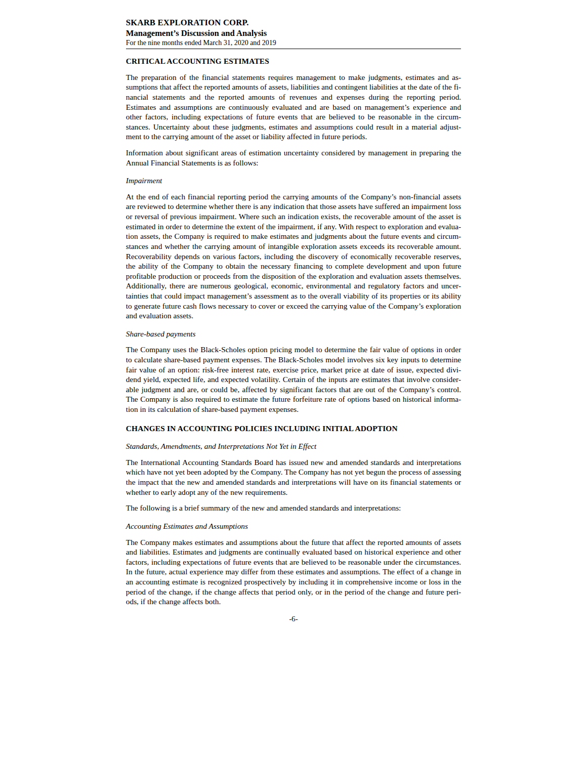SKARB EXPLORATION CORP.
Management’s Discussion and Analysis
For the nine months ended March 31, 2020 and 2019
CRITICAL ACCOUNTING ESTIMATES
The preparation of the financial statements requires management to make judgments, estimates and assumptions that affect the reported amounts of assets, liabilities and contingent liabilities at the date of the financial statements and the reported amounts of revenues and expenses during the reporting period. Estimates and assumptions are continuously evaluated and are based on management’s experience and other factors, including expectations of future events that are believed to be reasonable in the circumstances. Uncertainty about these judgments, estimates and assumptions could result in a material adjustment to the carrying amount of the asset or liability affected in future periods.
Information about significant areas of estimation uncertainty considered by management in preparing the Annual Financial Statements is as follows:
Impairment
At the end of each financial reporting period the carrying amounts of the Company’s non-financial assets are reviewed to determine whether there is any indication that those assets have suffered an impairment loss or reversal of previous impairment. Where such an indication exists, the recoverable amount of the asset is estimated in order to determine the extent of the impairment, if any. With respect to exploration and evaluation assets, the Company is required to make estimates and judgments about the future events and circumstances and whether the carrying amount of intangible exploration assets exceeds its recoverable amount. Recoverability depends on various factors, including the discovery of economically recoverable reserves, the ability of the Company to obtain the necessary financing to complete development and upon future profitable production or proceeds from the disposition of the exploration and evaluation assets themselves. Additionally, there are numerous geological, economic, environmental and regulatory factors and uncertainties that could impact management’s assessment as to the overall viability of its properties or its ability to generate future cash flows necessary to cover or exceed the carrying value of the Company’s exploration and evaluation assets.
Share-based payments
The Company uses the Black-Scholes option pricing model to determine the fair value of options in order to calculate share-based payment expenses. The Black-Scholes model involves six key inputs to determine fair value of an option: risk-free interest rate, exercise price, market price at date of issue, expected dividend yield, expected life, and expected volatility. Certain of the inputs are estimates that involve considerable judgment and are, or could be, affected by significant factors that are out of the Company’s control. The Company is also required to estimate the future forfeiture rate of options based on historical information in its calculation of share-based payment expenses.
CHANGES IN ACCOUNTING POLICIES INCLUDING INITIAL ADOPTION
Standards, Amendments, and Interpretations Not Yet in Effect
The International Accounting Standards Board has issued new and amended standards and interpretations which have not yet been adopted by the Company. The Company has not yet begun the process of assessing the impact that the new and amended standards and interpretations will have on its financial statements or whether to early adopt any of the new requirements.
The following is a brief summary of the new and amended standards and interpretations:
Accounting Estimates and Assumptions
The Company makes estimates and assumptions about the future that affect the reported amounts of assets and liabilities. Estimates and judgments are continually evaluated based on historical experience and other factors, including expectations of future events that are believed to be reasonable under the circumstances. In the future, actual experience may differ from these estimates and assumptions. The effect of a change in an accounting estimate is recognized prospectively by including it in comprehensive income or loss in the period of the change, if the change affects that period only, or in the period of the change and future periods, if the change affects both.
-6-